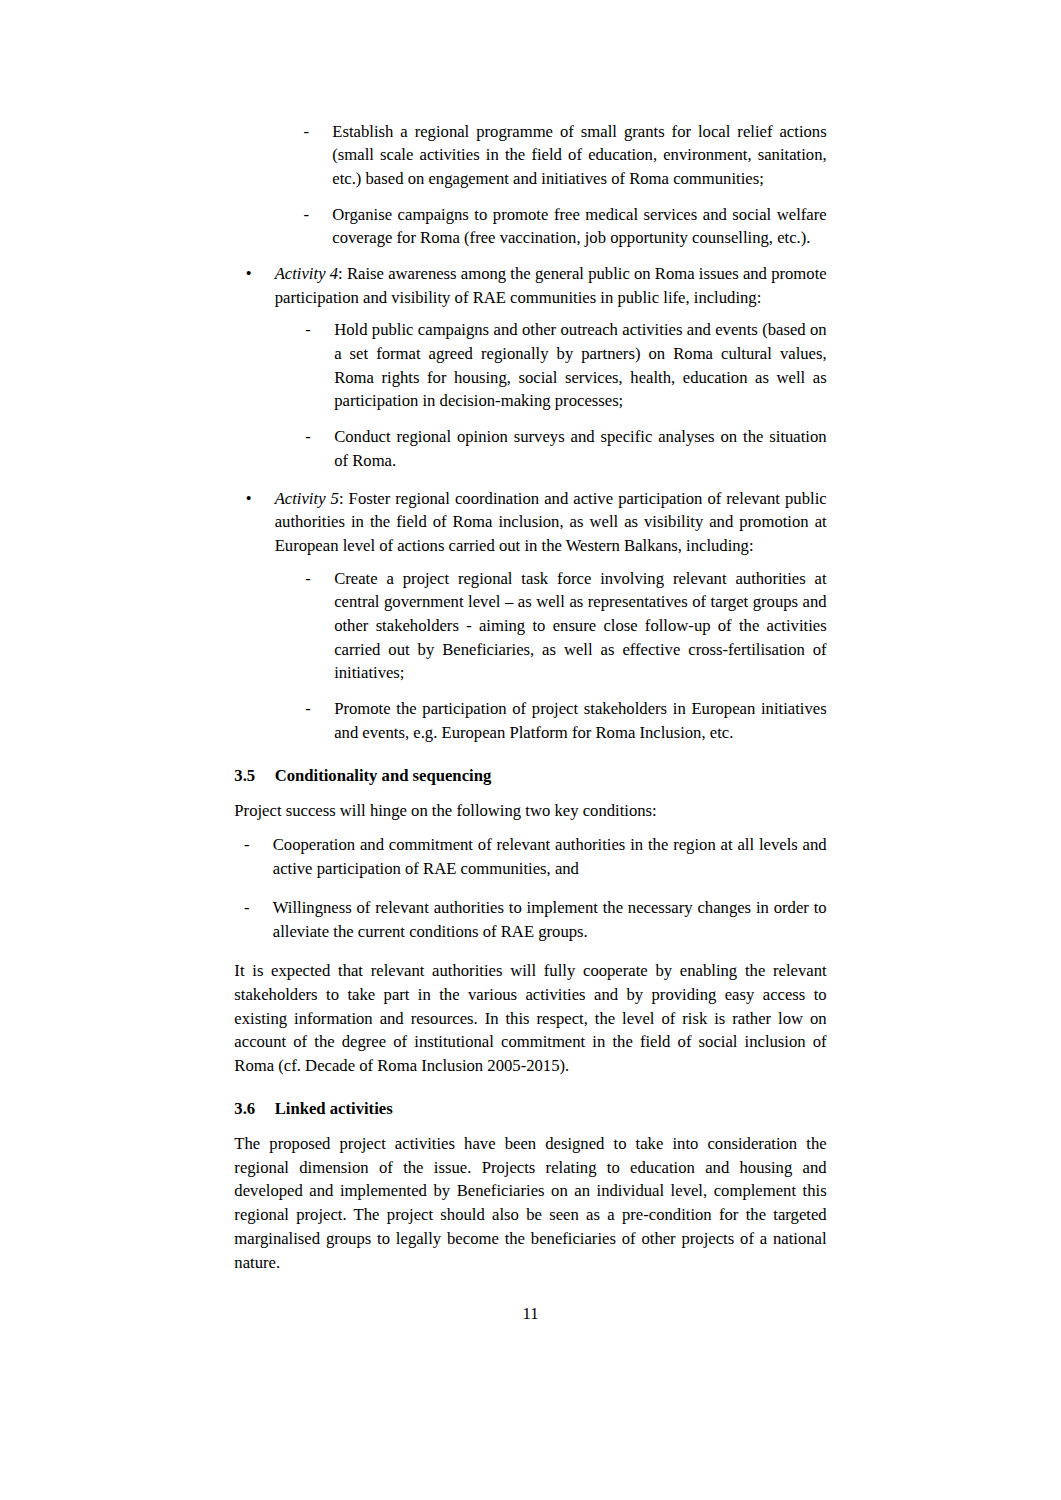Establish a regional programme of small grants for local relief actions (small scale activities in the field of education, environment, sanitation, etc.) based on engagement and initiatives of Roma communities;
Organise campaigns to promote free medical services and social welfare coverage for Roma (free vaccination, job opportunity counselling, etc.).
Activity 4: Raise awareness among the general public on Roma issues and promote participation and visibility of RAE communities in public life, including:
Hold public campaigns and other outreach activities and events (based on a set format agreed regionally by partners) on Roma cultural values, Roma rights for housing, social services, health, education as well as participation in decision-making processes;
Conduct regional opinion surveys and specific analyses on the situation of Roma.
Activity 5: Foster regional coordination and active participation of relevant public authorities in the field of Roma inclusion, as well as visibility and promotion at European level of actions carried out in the Western Balkans, including:
Create a project regional task force involving relevant authorities at central government level – as well as representatives of target groups and other stakeholders - aiming to ensure close follow-up of the activities carried out by Beneficiaries, as well as effective cross-fertilisation of initiatives;
Promote the participation of project stakeholders in European initiatives and events, e.g. European Platform for Roma Inclusion, etc.
3.5 Conditionality and sequencing
Project success will hinge on the following two key conditions:
Cooperation and commitment of relevant authorities in the region at all levels and active participation of RAE communities, and
Willingness of relevant authorities to implement the necessary changes in order to alleviate the current conditions of RAE groups.
It is expected that relevant authorities will fully cooperate by enabling the relevant stakeholders to take part in the various activities and by providing easy access to existing information and resources. In this respect, the level of risk is rather low on account of the degree of institutional commitment in the field of social inclusion of Roma (cf. Decade of Roma Inclusion 2005-2015).
3.6 Linked activities
The proposed project activities have been designed to take into consideration the regional dimension of the issue. Projects relating to education and housing and developed and implemented by Beneficiaries on an individual level, complement this regional project. The project should also be seen as a pre-condition for the targeted marginalised groups to legally become the beneficiaries of other projects of a national nature.
11